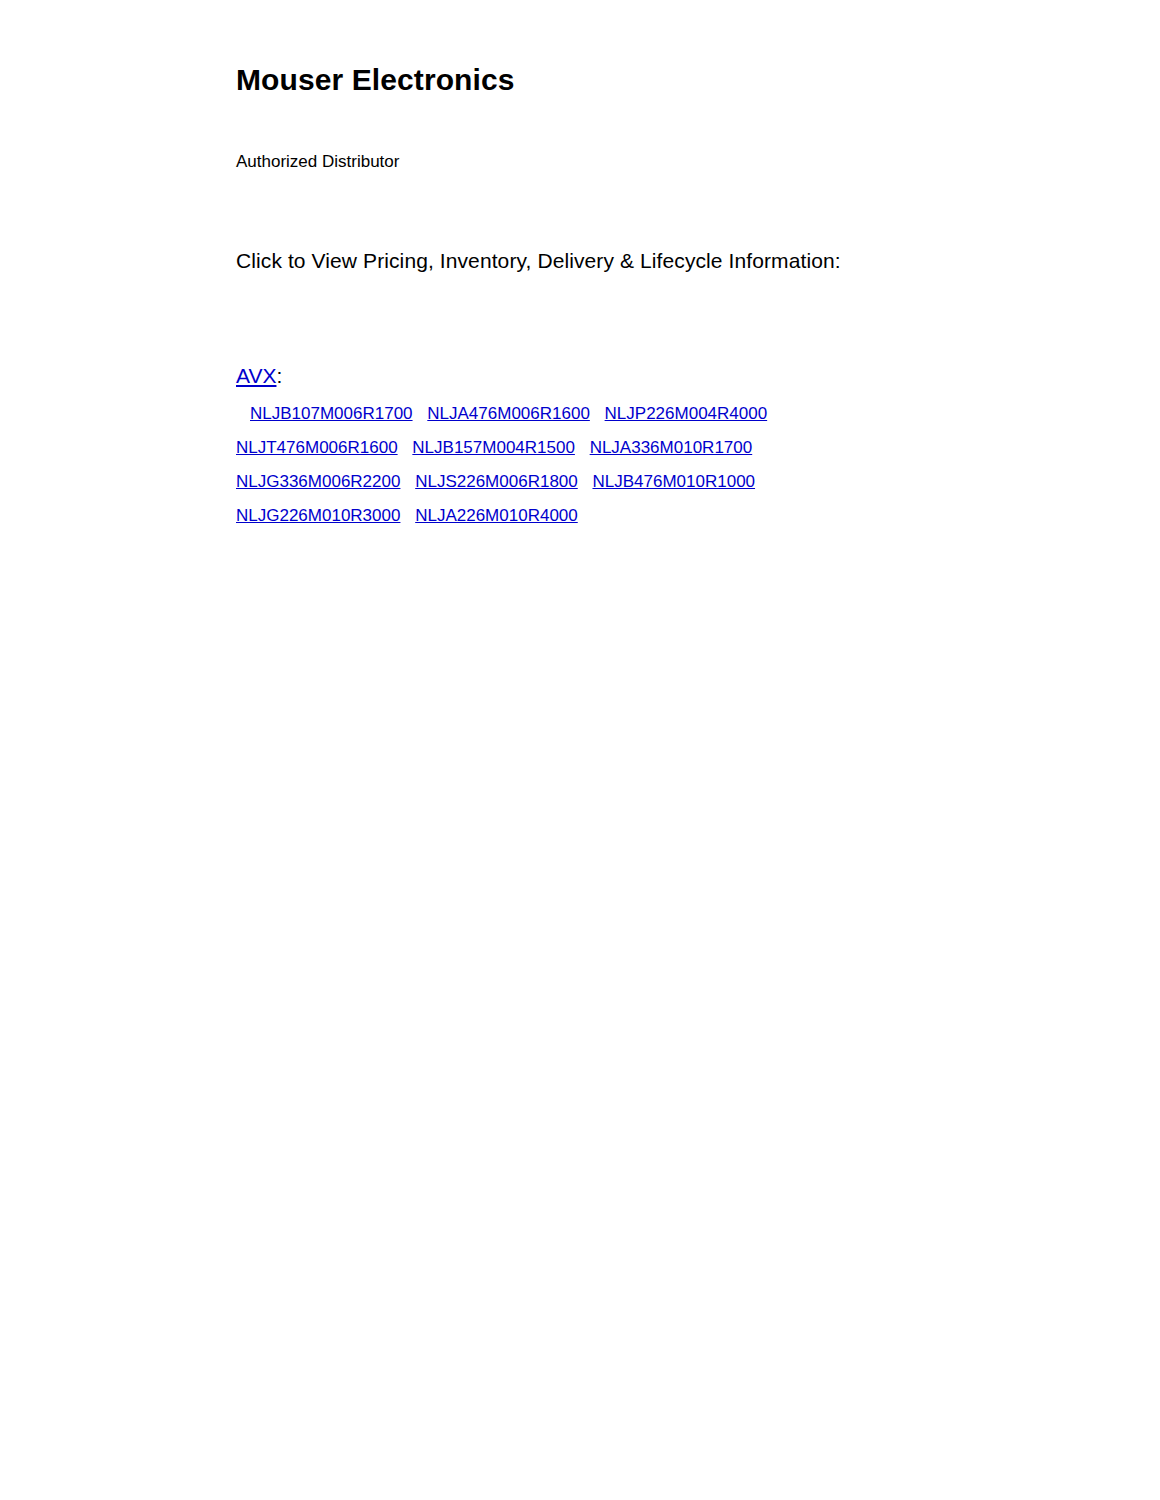Mouser Electronics
Authorized Distributor
Click to View Pricing, Inventory, Delivery & Lifecycle Information:
AVX:
NLJB107M006R1700 NLJA476M006R1600 NLJP226M004R4000 NLJT476M006R1600 NLJB157M004R1500 NLJA336M010R1700 NLJG336M006R2200 NLJS226M006R1800 NLJB476M010R1000 NLJG226M010R3000 NLJA226M010R4000